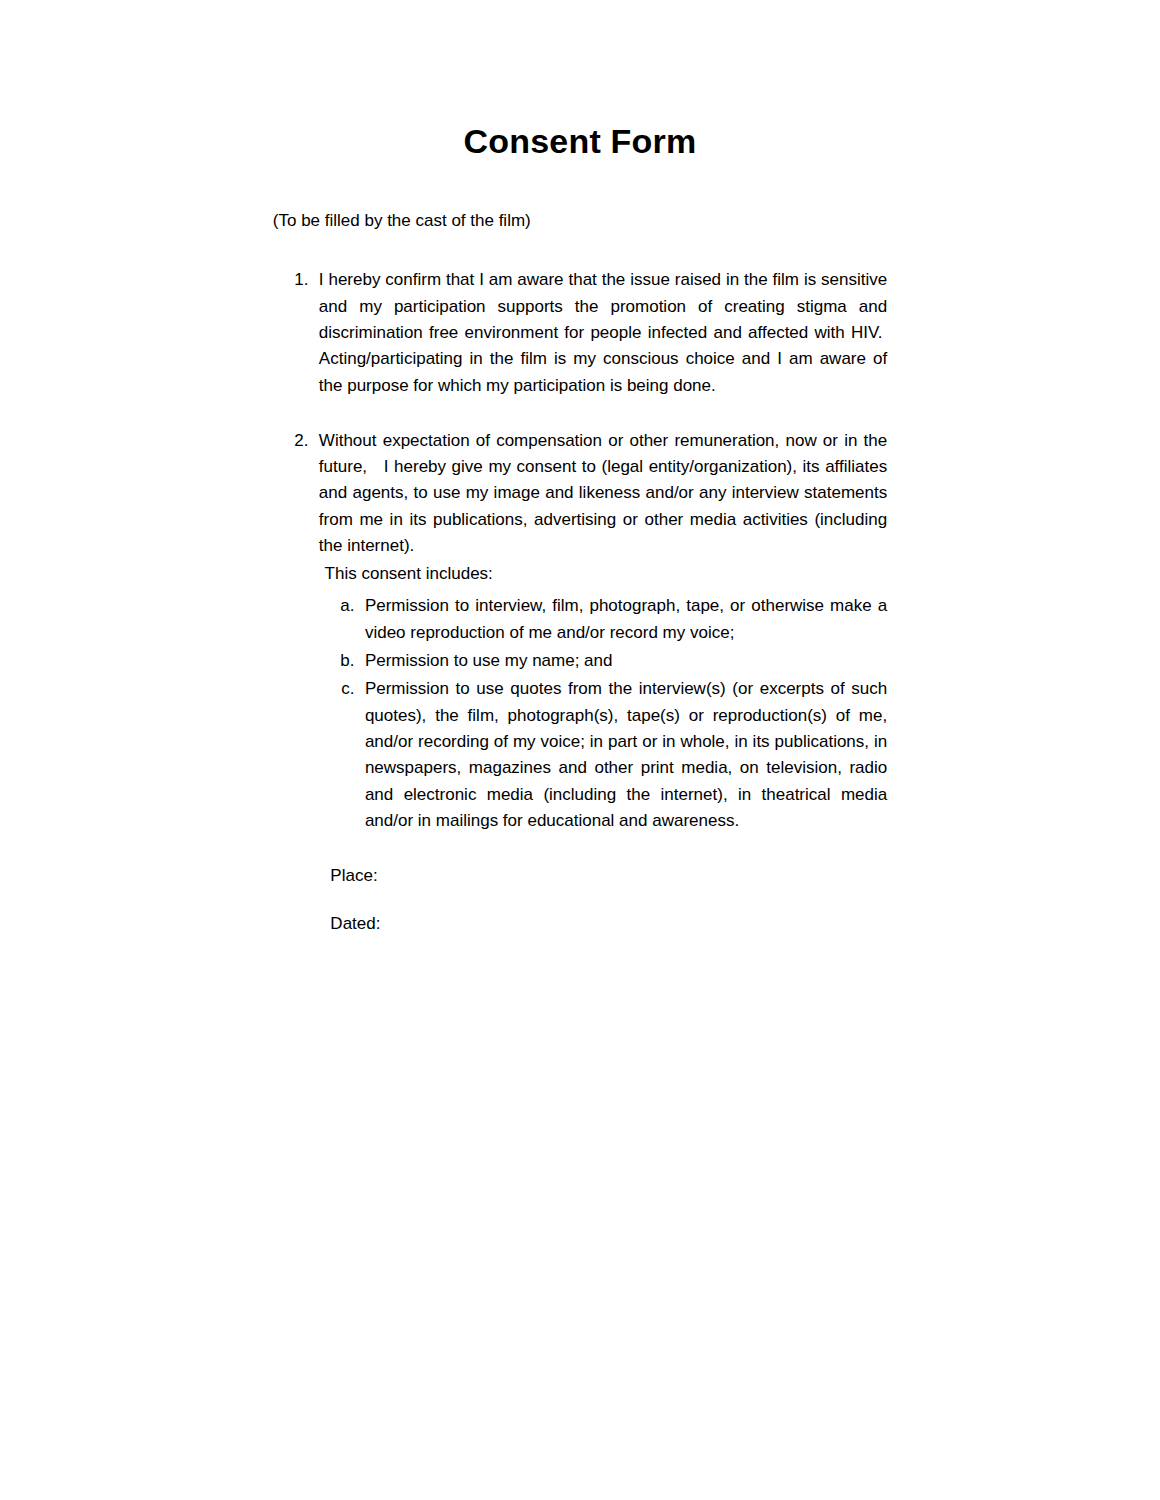Consent Form
(To be filled by the cast of the film)
I hereby confirm that I am aware that the issue raised in the film is sensitive and my participation supports the promotion of creating stigma and discrimination free environment for people infected and affected with HIV. Acting/participating in the film is my conscious choice and I am aware of the purpose for which my participation is being done.
Without expectation of compensation or other remuneration, now or in the future, I hereby give my consent to (legal entity/organization), its affiliates and agents, to use my image and likeness and/or any interview statements from me in its publications, advertising or other media activities (including the internet).
This consent includes:
Permission to interview, film, photograph, tape, or otherwise make a video reproduction of me and/or record my voice;
Permission to use my name; and
Permission to use quotes from the interview(s) (or excerpts of such quotes), the film, photograph(s), tape(s) or reproduction(s) of me, and/or recording of my voice; in part or in whole, in its publications, in newspapers, magazines and other print media, on television, radio and electronic media (including the internet), in theatrical media and/or in mailings for educational and awareness.
Place:
Dated: